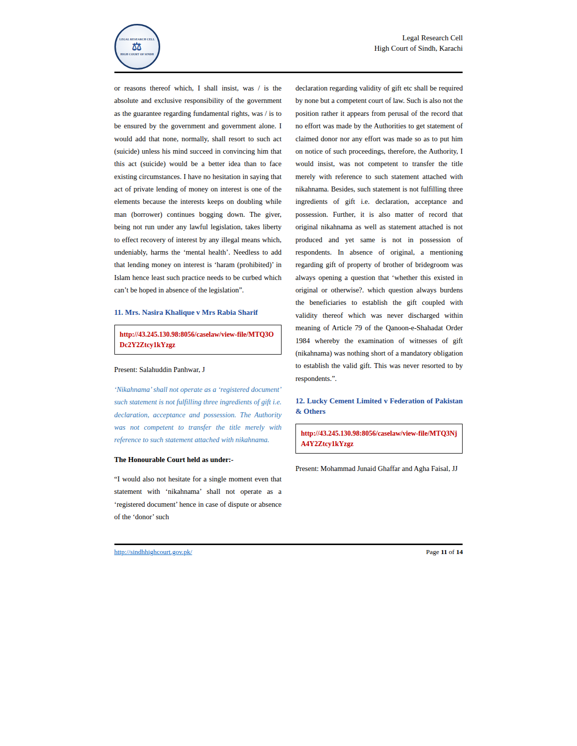LEGAL RESEARCH CELL
⚖
HIGH COURT OF SINDH
Legal Research Cell
High Court of Sindh, Karachi
or reasons thereof which, I shall insist, was / is the absolute and exclusive responsibility of the government as the guarantee regarding fundamental rights, was / is to be ensured by the government and government alone. I would add that none, normally, shall resort to such act (suicide) unless his mind succeed in convincing him that this act (suicide) would be a better idea than to face existing circumstances. I have no hesitation in saying that act of private lending of money on interest is one of the elements because the interests keeps on doubling while man (borrower) continues bogging down. The giver, being not run under any lawful legislation, takes liberty to effect recovery of interest by any illegal means which, undeniably, harms the ‘mental health’. Needless to add that lending money on interest is ‘haram (prohibited)’ in Islam hence least such practice needs to be curbed which can’t be hoped in absence of the legislation”.
11. Mrs. Nasira Khalique v Mrs Rabia Sharif
http://43.245.130.98:8056/caselaw/view-file/MTQ3ODc2Y2Ztcy1kYzgz
Present: Salahuddin Panhwar, J
‘Nikahnama’ shall not operate as a ‘registered document’ such statement is not fulfilling three ingredients of gift i.e. declaration, acceptance and possession. The Authority was not competent to transfer the title merely with reference to such statement attached with nikahnama.
The Honourable Court held as under:-
“I would also not hesitate for a single moment even that statement with ‘nikahnama’ shall not operate as a ‘registered document’ hence in case of dispute or absence of the ‘donor’ such
declaration regarding validity of gift etc shall be required by none but a competent court of law. Such is also not the position rather it appears from perusal of the record that no effort was made by the Authorities to get statement of claimed donor nor any effort was made so as to put him on notice of such proceedings, therefore, the Authority, I would insist, was not competent to transfer the title merely with reference to such statement attached with nikahnama. Besides, such statement is not fulfilling three ingredients of gift i.e. declaration, acceptance and possession. Further, it is also matter of record that original nikahnama as well as statement attached is not produced and yet same is not in possession of respondents. In absence of original, a mentioning regarding gift of property of brother of bridegroom was always opening a question that ‘whether this existed in original or otherwise?. which question always burdens the beneficiaries to establish the gift coupled with validity thereof which was never discharged within meaning of Article 79 of the Qanoon-e-Shahadat Order 1984 whereby the examination of witnesses of gift (nikahnama) was nothing short of a mandatory obligation to establish the valid gift. This was never resorted to by respondents.”.
12. Lucky Cement Limited v Federation of Pakistan & Others
http://43.245.130.98:8056/caselaw/view-file/MTQ3NjA4Y2Ztcy1kYzgz
Present: Mohammad Junaid Ghaffar and Agha Faisal, JJ
http://sindhhighcourt.gov.pk/
Page 11 of 14